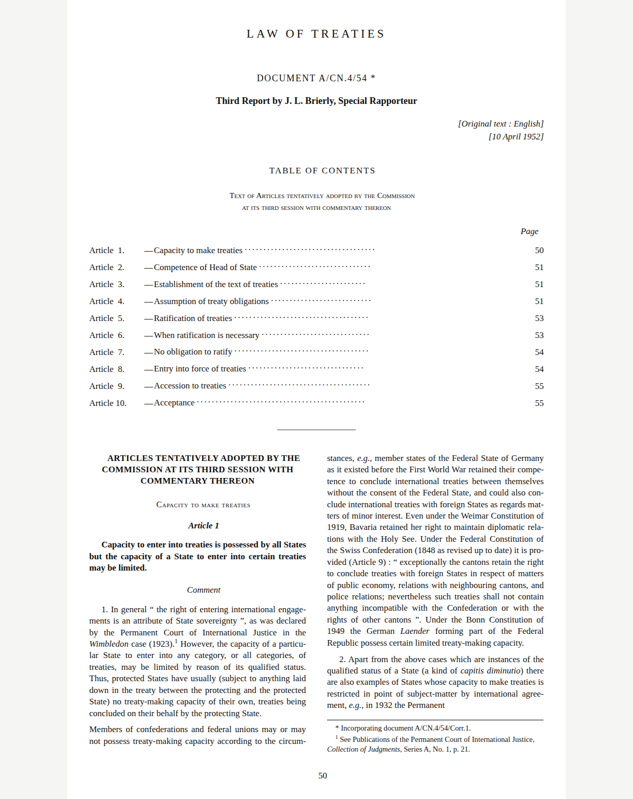LAW OF TREATIES
DOCUMENT A/CN.4/54 *
Third Report by J. L. Brierly, Special Rapporteur
[Original text : English]
[10 April 1952]
TABLE OF CONTENTS
Text of Articles tentatively adopted by the Commission
at its third session with commentary thereon
Page
| Article 1. | — | Capacity to make treaties ................................... | 50 |
| Article 2. | — | Competence of Head of State .............................. | 51 |
| Article 3. | — | Establishment of the text of treaties ....................... | 51 |
| Article 4. | — | Assumption of treaty obligations ........................... | 51 |
| Article 5. | — | Ratification of treaties .................................... | 53 |
| Article 6. | — | When ratification is necessary ............................. | 53 |
| Article 7. | — | No obligation to ratify .................................... | 54 |
| Article 8. | — | Entry into force of treaties ............................... | 54 |
| Article 9. | — | Accession to treaties ...................................... | 55 |
| Article 10. | — | Acceptance ............................................. | 55 |
ARTICLES TENTATIVELY ADOPTED BY THE COMMISSION AT ITS THIRD SESSION WITH COMMENTARY THEREON
Capacity to make treaties
Article 1
Capacity to enter into treaties is possessed by all States but the capacity of a State to enter into certain treaties may be limited.
Comment
1. In general “ the right of entering international engagements is an attribute of State sovereignty ”, as was declared by the Permanent Court of International Justice in the Wimbledon case (1923).1 However, the capacity of a particular State to enter into any category, or all categories, of treaties, may be limited by reason of its qualified status. Thus, protected States have usually (subject to anything laid down in the treaty between the protecting and the protected State) no treaty-making capacity of their own, treaties being concluded on their behalf by the protecting State.
Members of confederations and federal unions may or may not possess treaty-making capacity according to the circumstances, e.g., member states of the Federal State of Germany as it existed before the First World War retained their competence to conclude international treaties between themselves without the consent of the Federal State, and could also conclude international treaties with foreign States as regards matters of minor interest. Even under the Weimar Constitution of 1919, Bavaria retained her right to maintain diplomatic relations with the Holy See. Under the Federal Constitution of the Swiss Confederation (1848 as revised up to date) it is provided (Article 9) : “ exceptionally the cantons retain the right to conclude treaties with foreign States in respect of matters of public economy, relations with neighbouring cantons, and police relations; nevertheless such treaties shall not contain anything incompatible with the Confederation or with the rights of other cantons ”. Under the Bonn Constitution of 1949 the German Laender forming part of the Federal Republic possess certain limited treaty-making capacity.
2. Apart from the above cases which are instances of the qualified status of a State (a kind of capitis diminutio) there are also examples of States whose capacity to make treaties is restricted in point of subject-matter by international agreement, e.g., in 1932 the Permanent
* Incorporating document A/CN.4/54/Corr.1.
1 See Publications of the Permanent Court of International Justice, Collection of Judgments, Series A, No. 1, p. 21.
50